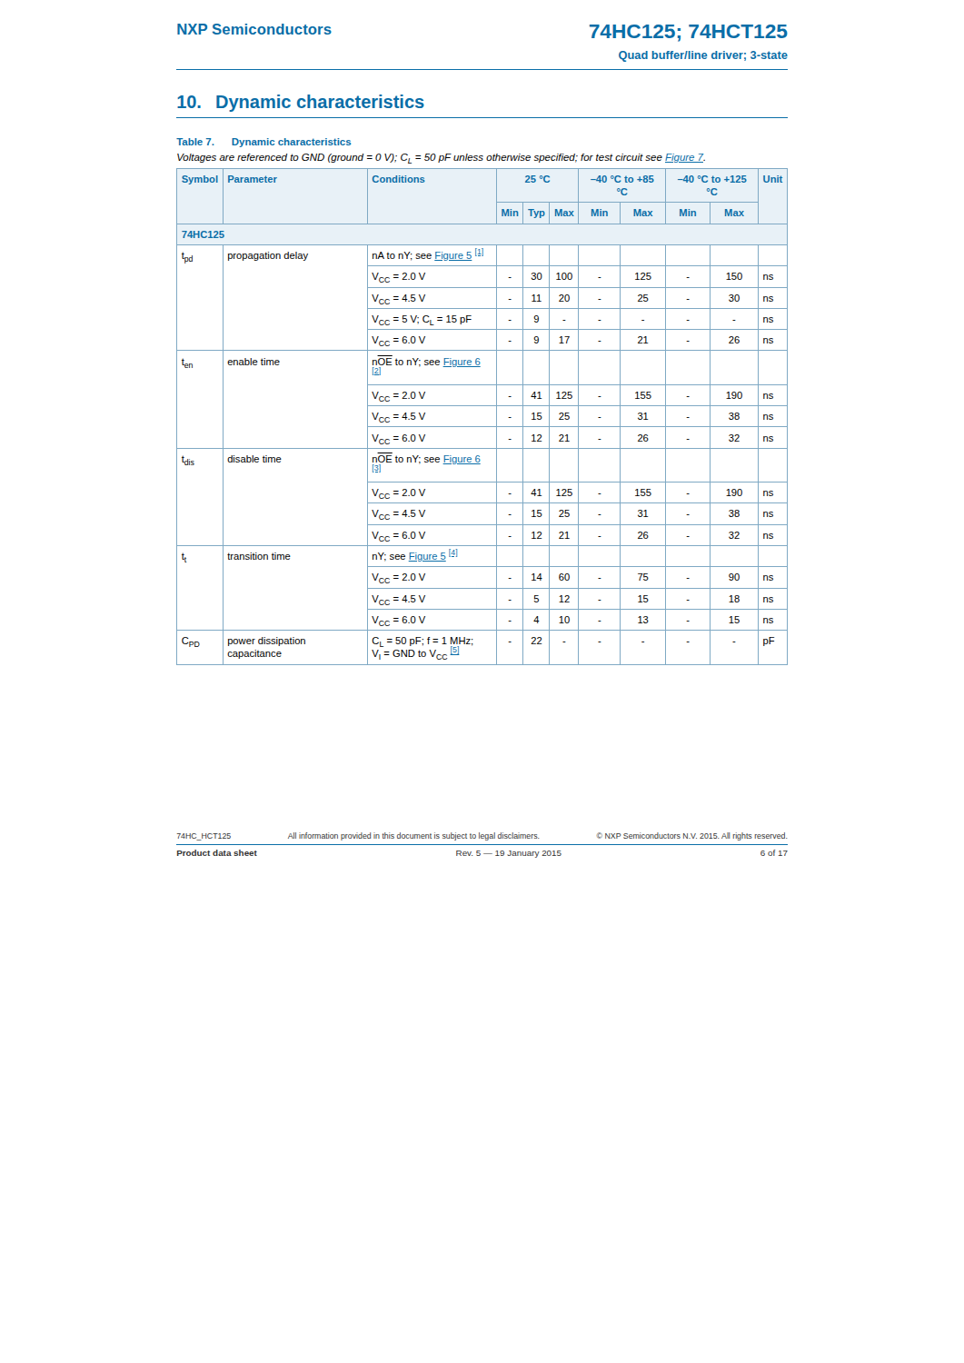NXP Semiconductors
74HC125; 74HCT125
Quad buffer/line driver; 3-state
10. Dynamic characteristics
Table 7. Dynamic characteristics
Voltages are referenced to GND (ground = 0 V); CL = 50 pF unless otherwise specified; for test circuit see Figure 7.
| Symbol | Parameter | Conditions | 25 °C | –40 °C to +85 °C | –40 °C to +125 °C | Unit |
| --- | --- | --- | --- | --- | --- | --- |
| Min | Typ | Max | Min | Max | Min | Max |
| 74HC125 |
| t pd | propagation delay | nA to nY; see Figure 5 [1] | | | | | | | | |
| V CC = 2.0 V | - | 30 | 100 | - | 125 | - | 150 | ns |
| V CC = 4.5 V | - | 11 | 20 | - | 25 | - | 30 | ns |
| V CC = 5 V; C L = 15 pF | - | 9 | - | - | - | - | - | ns |
| V CC = 6.0 V | - | 9 | 17 | - | 21 | - | 26 | ns |
| t en | enable time | n OE to nY; see Figure 6 [2] | | | | | | | | |
| V CC = 2.0 V | - | 41 | 125 | - | 155 | - | 190 | ns |
| V CC = 4.5 V | - | 15 | 25 | - | 31 | - | 38 | ns |
| V CC = 6.0 V | - | 12 | 21 | - | 26 | - | 32 | ns |
| t dis | disable time | n OE to nY; see Figure 6 [3] | | | | | | | | |
| V CC = 2.0 V | - | 41 | 125 | - | 155 | - | 190 | ns |
| V CC = 4.5 V | - | 15 | 25 | - | 31 | - | 38 | ns |
| V CC = 6.0 V | - | 12 | 21 | - | 26 | - | 32 | ns |
| t t | transition time | nY; see Figure 5 [4] | | | | | | | | |
| V CC = 2.0 V | - | 14 | 60 | - | 75 | - | 90 | ns |
| V CC = 4.5 V | - | 5 | 12 | - | 15 | - | 18 | ns |
| V CC = 6.0 V | - | 4 | 10 | - | 13 | - | 15 | ns |
| C PD | power dissipation capacitance | C L = 50 pF; f = 1 MHz; V I = GND to V CC [5] | - | 22 | - | - | - | - | - | pF |
74HC_HCT125
All information provided in this document is subject to legal disclaimers.
© NXP Semiconductors N.V. 2015. All rights reserved.
Product data sheet
Rev. 5 — 19 January 2015
6 of 17